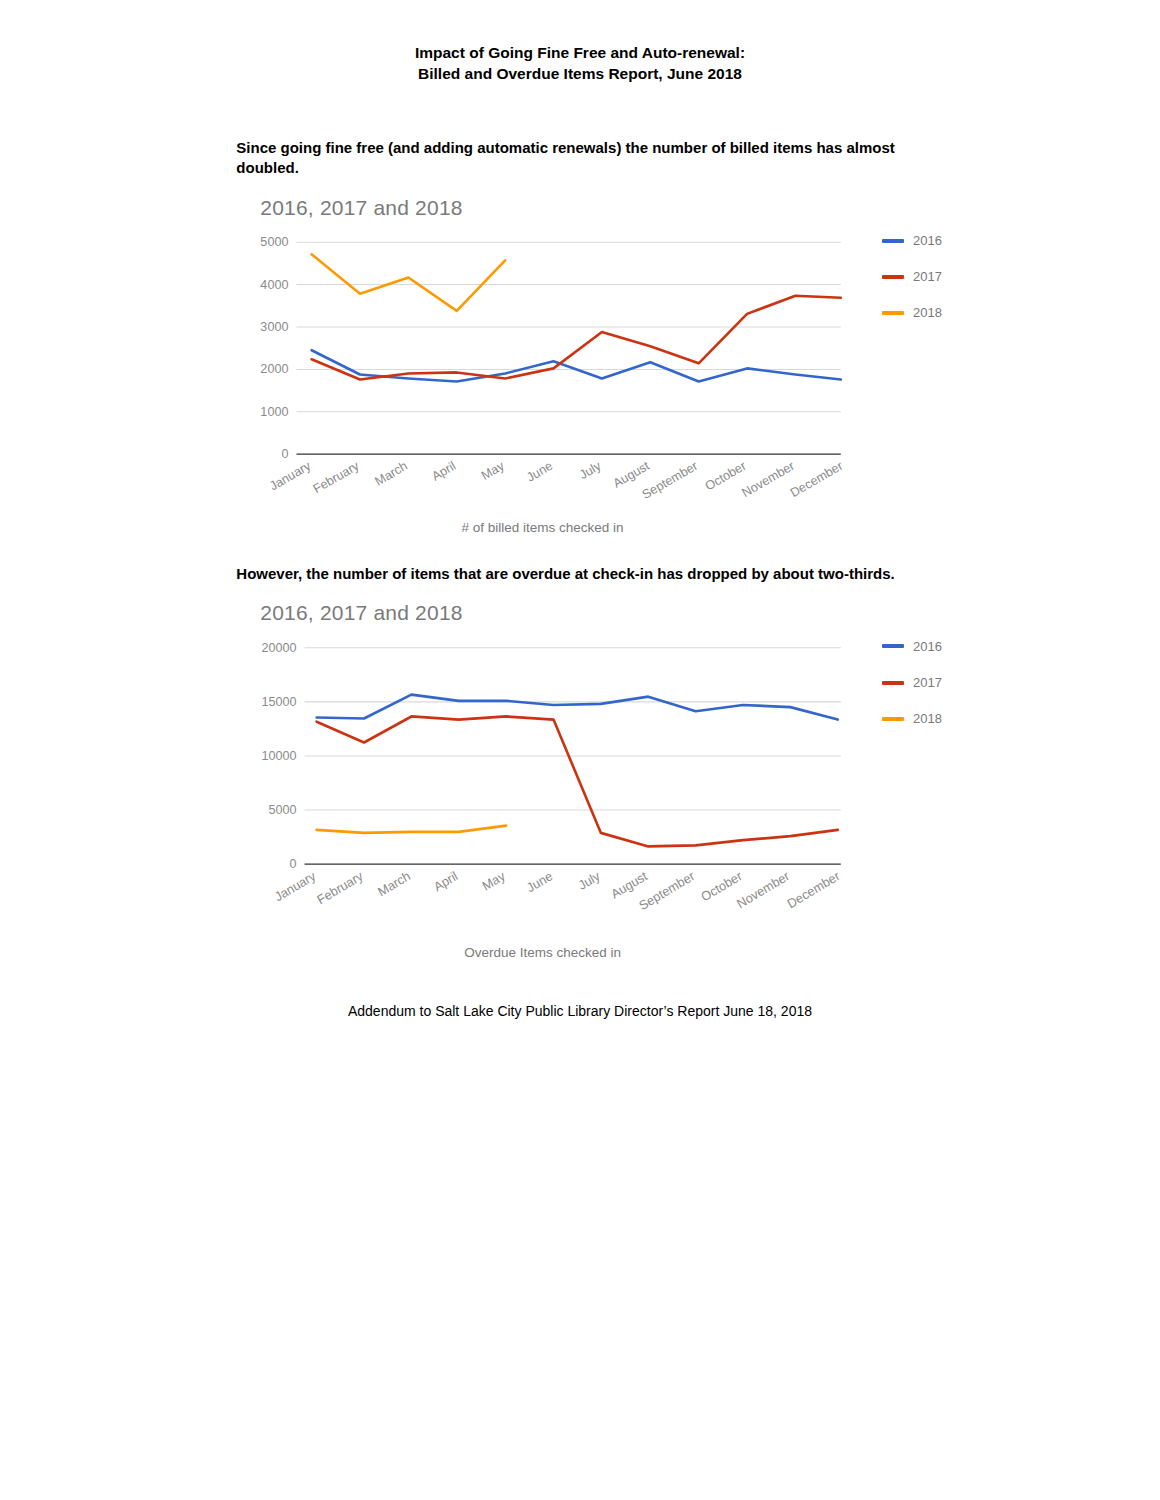Impact of Going Fine Free and Auto-renewal:
Billed and Overdue Items Report, June 2018
Since going fine free (and adding automatic renewals) the number of billed items has almost doubled.
2016, 2017 and 2018
2016
2017
2018
5000 4000 3000 2000 1000 0 January February March April May June July August September October November December
# of billed items checked in
However, the number of items that are overdue at check-in has dropped by about two-thirds.
2016, 2017 and 2018
2016
2017
2018
20000 15000 10000 5000 0 January February March April May June July August September October November December
Overdue Items checked in
Addendum to Salt Lake City Public Library Director’s Report June 18, 2018